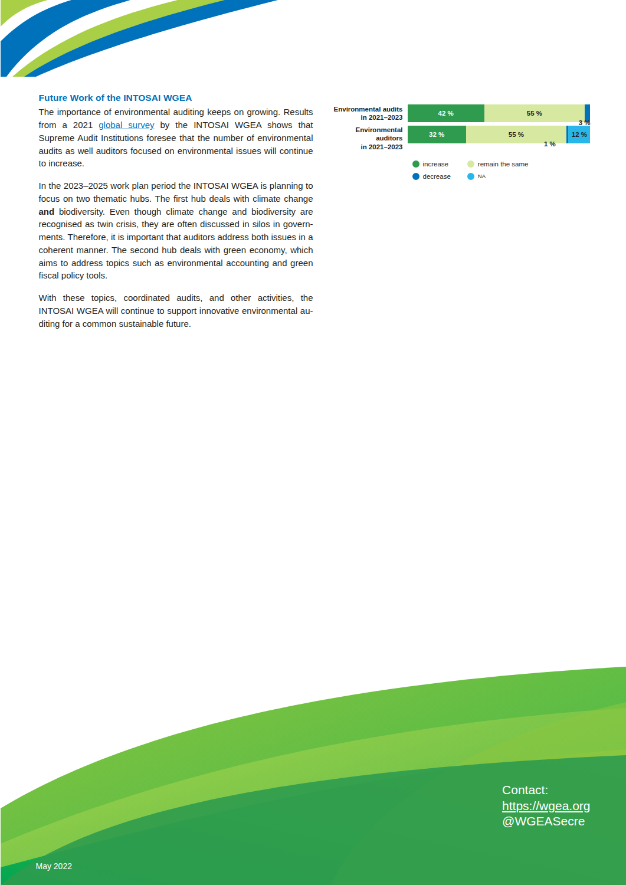Future Work of the INTOSAI WGEA
The importance of environmental auditing keeps on growing. Results from a 2021 global survey by the INTOSAI WGEA shows that Supreme Audit Institutions foresee that the number of environmental audits as well auditors focused on environmental issues will continue to increase.
In the 2023–2025 work plan period the INTOSAI WGEA is planning to focus on two thematic hubs. The first hub deals with climate change and biodiversity. Even though climate change and biodiversity are recognised as twin crisis, they are often discussed in silos in governments. Therefore, it is important that auditors address both issues in a coherent manner. The second hub deals with green economy, which aims to address topics such as environmental accounting and green fiscal policy tools.
With these topics, coordinated audits, and other activities, the INTOSAI WGEA will continue to support innovative environmental auditing for a common sustainable future.
Environmental audits
in 2021–2023
42 %
55 %
Environmental auditors
in 2021–2023
32 %
55 %
12 %
1 %
3 %
increase
remain the same
decrease
NA
Contact:
https://wgea.org
@WGEASecre
May 2022